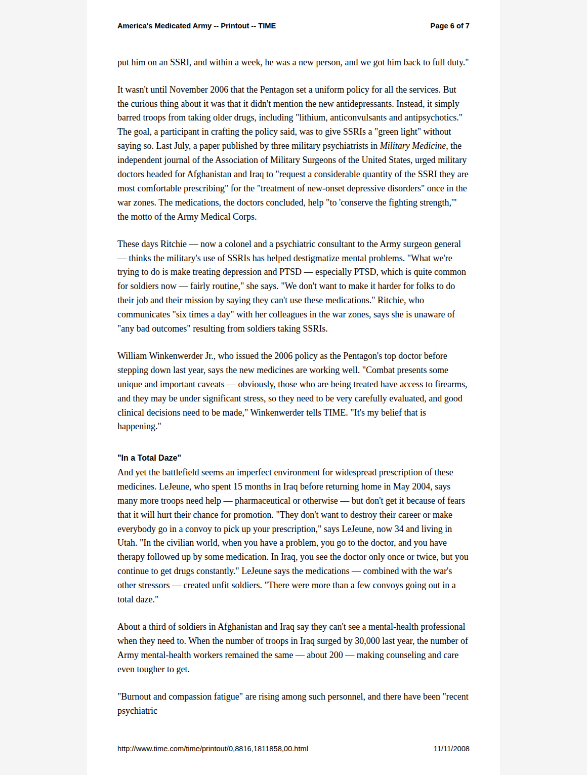America's Medicated Army -- Printout -- TIME Page 6 of 7
put him on an SSRI, and within a week, he was a new person, and we got him back to full duty."
It wasn't until November 2006 that the Pentagon set a uniform policy for all the services. But the curious thing about it was that it didn't mention the new antidepressants. Instead, it simply barred troops from taking older drugs, including "lithium, anticonvulsants and antipsychotics." The goal, a participant in crafting the policy said, was to give SSRIs a "green light" without saying so. Last July, a paper published by three military psychiatrists in Military Medicine, the independent journal of the Association of Military Surgeons of the United States, urged military doctors headed for Afghanistan and Iraq to "request a considerable quantity of the SSRI they are most comfortable prescribing" for the "treatment of new-onset depressive disorders" once in the war zones. The medications, the doctors concluded, help "to 'conserve the fighting strength,'" the motto of the Army Medical Corps.
These days Ritchie — now a colonel and a psychiatric consultant to the Army surgeon general — thinks the military's use of SSRIs has helped destigmatize mental problems. "What we're trying to do is make treating depression and PTSD — especially PTSD, which is quite common for soldiers now — fairly routine," she says. "We don't want to make it harder for folks to do their job and their mission by saying they can't use these medications." Ritchie, who communicates "six times a day" with her colleagues in the war zones, says she is unaware of "any bad outcomes" resulting from soldiers taking SSRIs.
William Winkenwerder Jr., who issued the 2006 policy as the Pentagon's top doctor before stepping down last year, says the new medicines are working well. "Combat presents some unique and important caveats — obviously, those who are being treated have access to firearms, and they may be under significant stress, so they need to be very carefully evaluated, and good clinical decisions need to be made," Winkenwerder tells TIME. "It's my belief that is happening."
"In a Total Daze"
And yet the battlefield seems an imperfect environment for widespread prescription of these medicines. LeJeune, who spent 15 months in Iraq before returning home in May 2004, says many more troops need help — pharmaceutical or otherwise — but don't get it because of fears that it will hurt their chance for promotion. "They don't want to destroy their career or make everybody go in a convoy to pick up your prescription," says LeJeune, now 34 and living in Utah. "In the civilian world, when you have a problem, you go to the doctor, and you have therapy followed up by some medication. In Iraq, you see the doctor only once or twice, but you continue to get drugs constantly." LeJeune says the medications — combined with the war's other stressors — created unfit soldiers. "There were more than a few convoys going out in a total daze."
About a third of soldiers in Afghanistan and Iraq say they can't see a mental-health professional when they need to. When the number of troops in Iraq surged by 30,000 last year, the number of Army mental-health workers remained the same — about 200 — making counseling and care even tougher to get.
"Burnout and compassion fatigue" are rising among such personnel, and there have been "recent psychiatric
http://www.time.com/time/printout/0,8816,1811858,00.html 11/11/2008